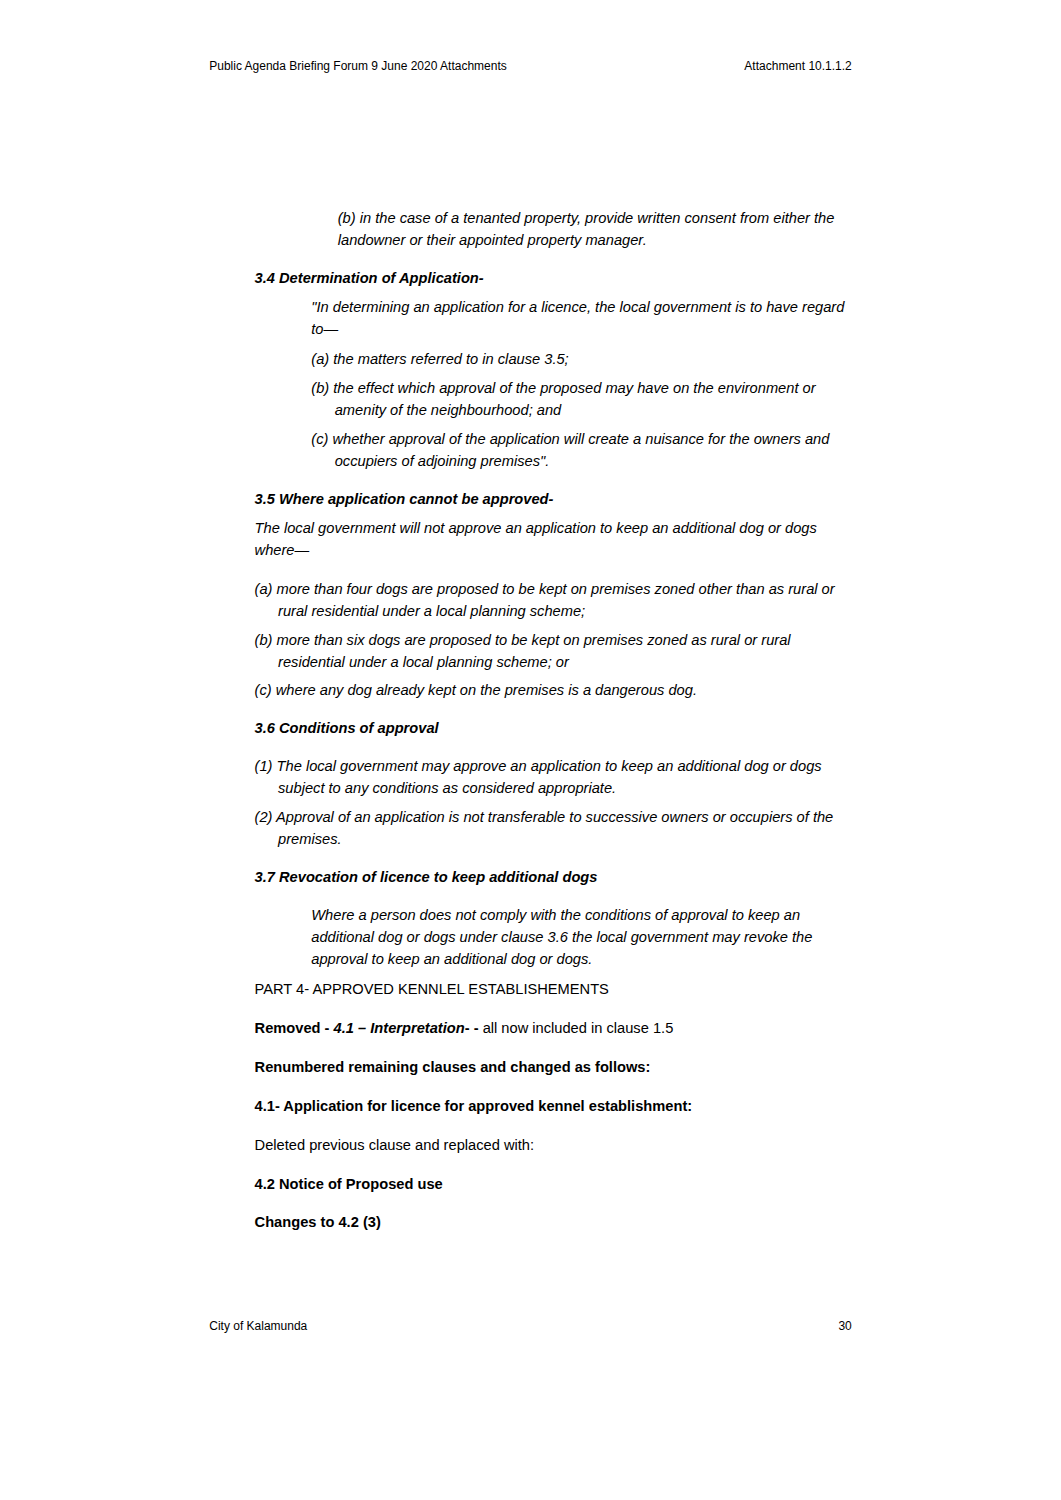Public Agenda Briefing Forum 9 June 2020 Attachments
Attachment 10.1.1.2
(b) in the case of a tenanted property, provide written consent from either the landowner or their appointed property manager.
3.4 Determination of Application-
"In determining an application for a licence, the local government is to have regard to—
(a) the matters referred to in clause 3.5;
(b) the effect which approval of the proposed may have on the environment or amenity of the neighbourhood; and
(c) whether approval of the application will create a nuisance for the owners and occupiers of adjoining premises".
3.5 Where application cannot be approved-
The local government will not approve an application to keep an additional dog or dogs where—
(a) more than four dogs are proposed to be kept on premises zoned other than as rural or rural residential under a local planning scheme;
(b) more than six dogs are proposed to be kept on premises zoned as rural or rural residential under a local planning scheme; or
(c) where any dog already kept on the premises is a dangerous dog.
3.6 Conditions of approval
(1) The local government may approve an application to keep an additional dog or dogs subject to any conditions as considered appropriate.
(2) Approval of an application is not transferable to successive owners or occupiers of the premises.
3.7 Revocation of licence to keep additional dogs
Where a person does not comply with the conditions of approval to keep an additional dog or dogs under clause 3.6 the local government may revoke the approval to keep an additional dog or dogs.
PART 4- APPROVED KENNLEL ESTABLISHEMENTS
Removed - 4.1 – Interpretation- - all now included in clause 1.5
Renumbered remaining clauses and changed as follows:
4.1- Application for licence for approved kennel establishment:
Deleted previous clause and replaced with:
4.2 Notice of Proposed use
Changes to 4.2 (3)
City of Kalamunda
30